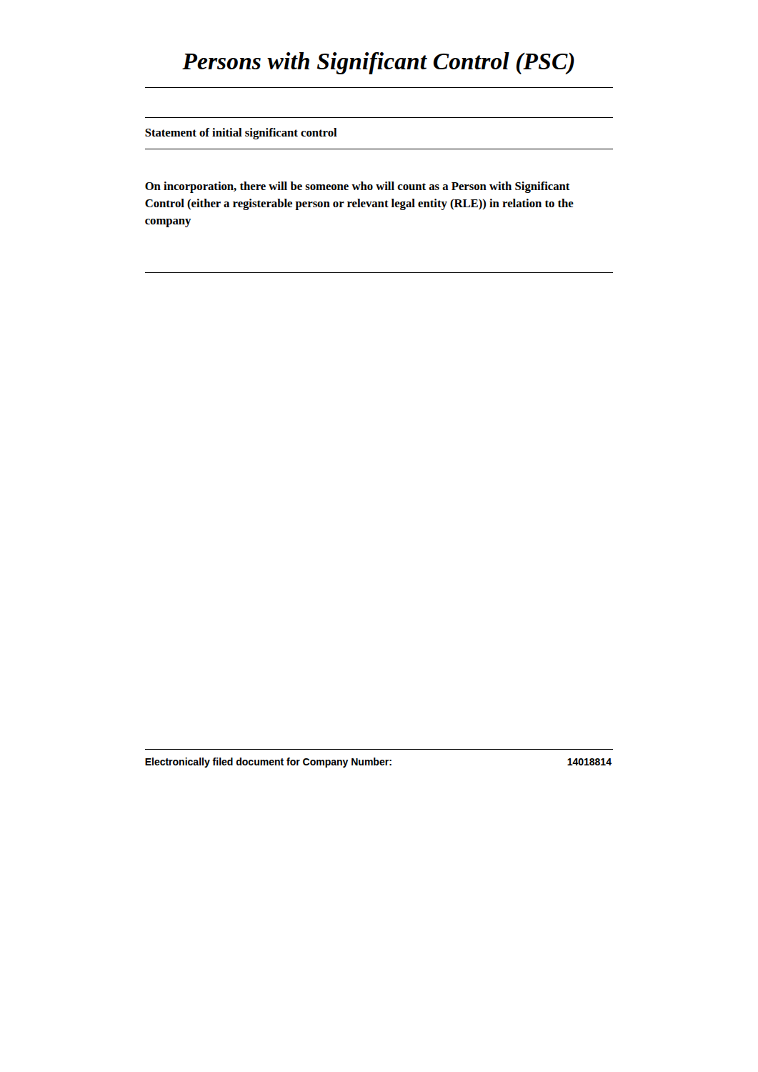Persons with Significant Control (PSC)
Statement of initial significant control
On incorporation, there will be someone who will count as a Person with Significant Control (either a registerable person or relevant legal entity (RLE)) in relation to the company
Electronically filed document for Company Number: 14018814